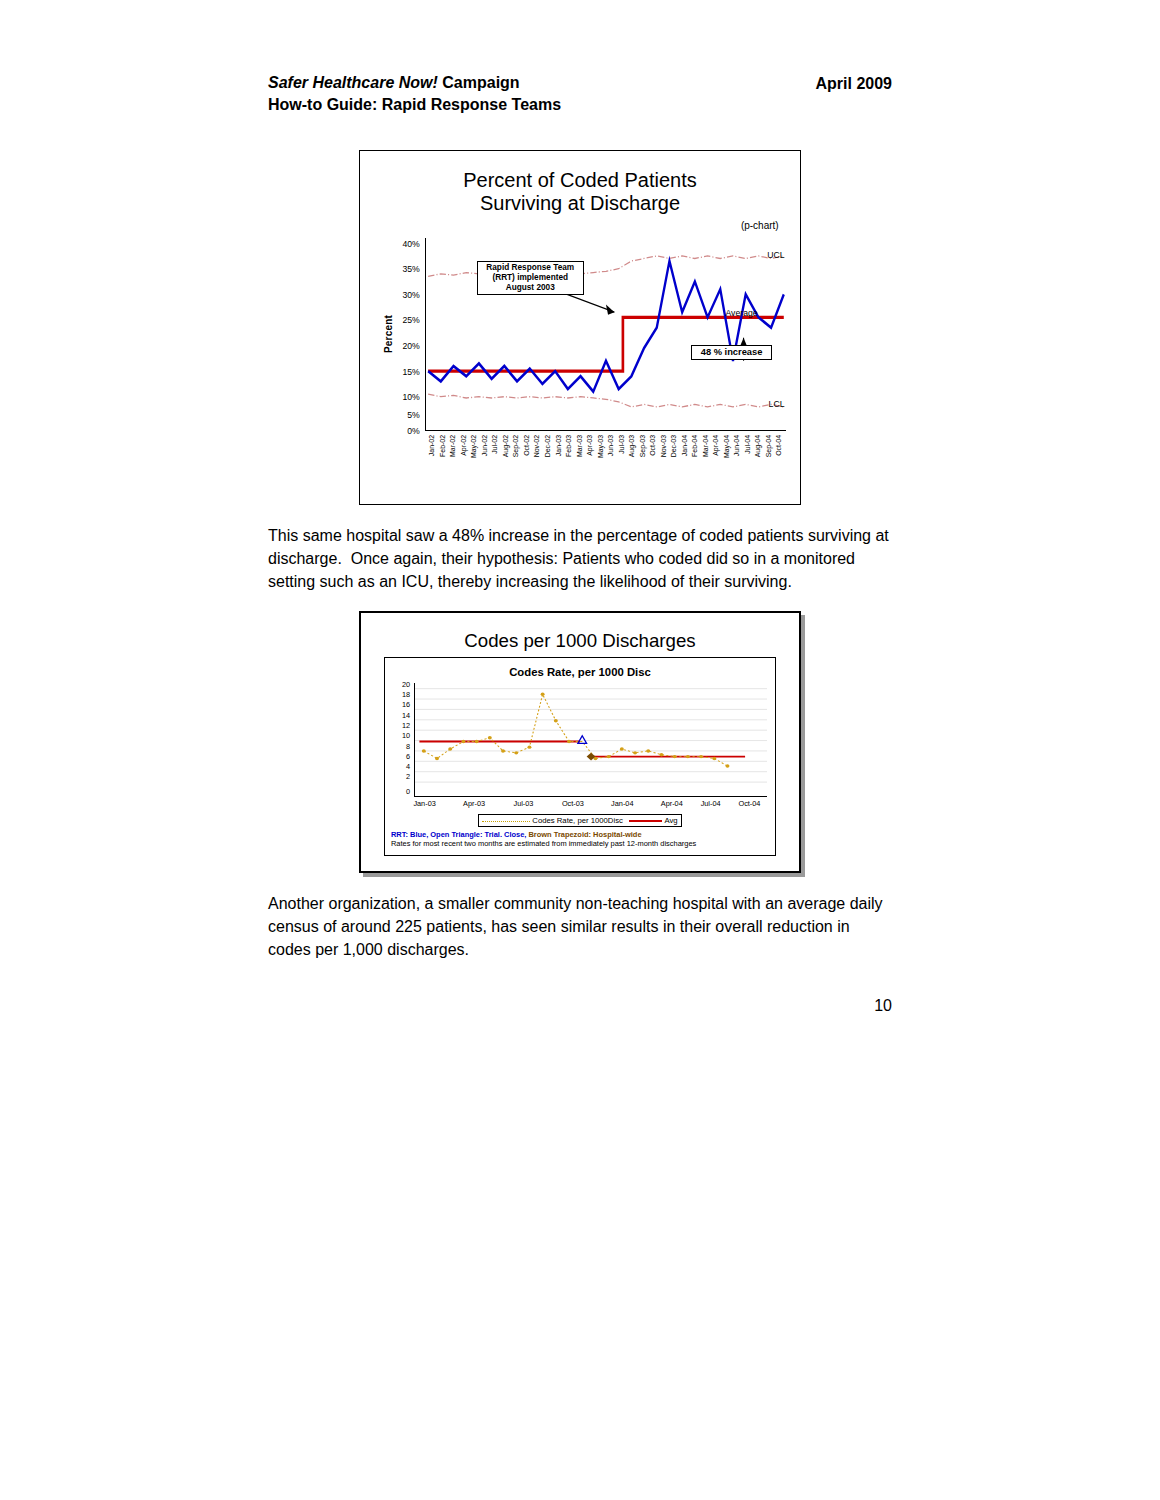Safer Healthcare Now! Campaign
How-to Guide: Rapid Response Teams
April 2009
Percent of Coded Patients
Surviving at Discharge
(p-chart)
Percent
40% 35% 30% 25% 20% 15% 10% 5% 0%
Rapid Response Team
(RRT) implemented
August 2003
48 % increase
UCL
Average
LCL
Jan-02 Feb-02 Mar-02 Apr-02 May-02 Jun-02 Jul-02 Aug-02 Sep-02 Oct-02 Nov-02 Dec-02 Jan-03 Feb-03 Mar-03 Apr-03 May-03 Jun-03 Jul-03 Aug-03 Sep-03 Oct-03 Nov-03 Dec-03 Jan-04 Feb-04 Mar-04 Apr-04 May-04 Jun-04 Jul-04 Aug-04 Sep-04 Oct-04
This same hospital saw a 48% increase in the percentage of coded patients surviving at discharge. Once again, their hypothesis: Patients who coded did so in a monitored setting such as an ICU, thereby increasing the likelihood of their surviving.
Codes per 1000 Discharges
Codes Rate, per 1000 Disc
20 18 16 14 12 10 8 6 4 2 0
Jan-03 Apr-03 Jul-03 Oct-03 Jan-04 Apr-04 Jul-04 Oct-04
Codes Rate, per 1000Disc Avg
RRT: Blue, Open Triangle: Trial. Close, Brown Trapezoid: Hospital-wide
Rates for most recent two months are estimated from immediately past 12-month discharges
Another organization, a smaller community non-teaching hospital with an average daily census of around 225 patients, has seen similar results in their overall reduction in codes per 1,000 discharges.
10